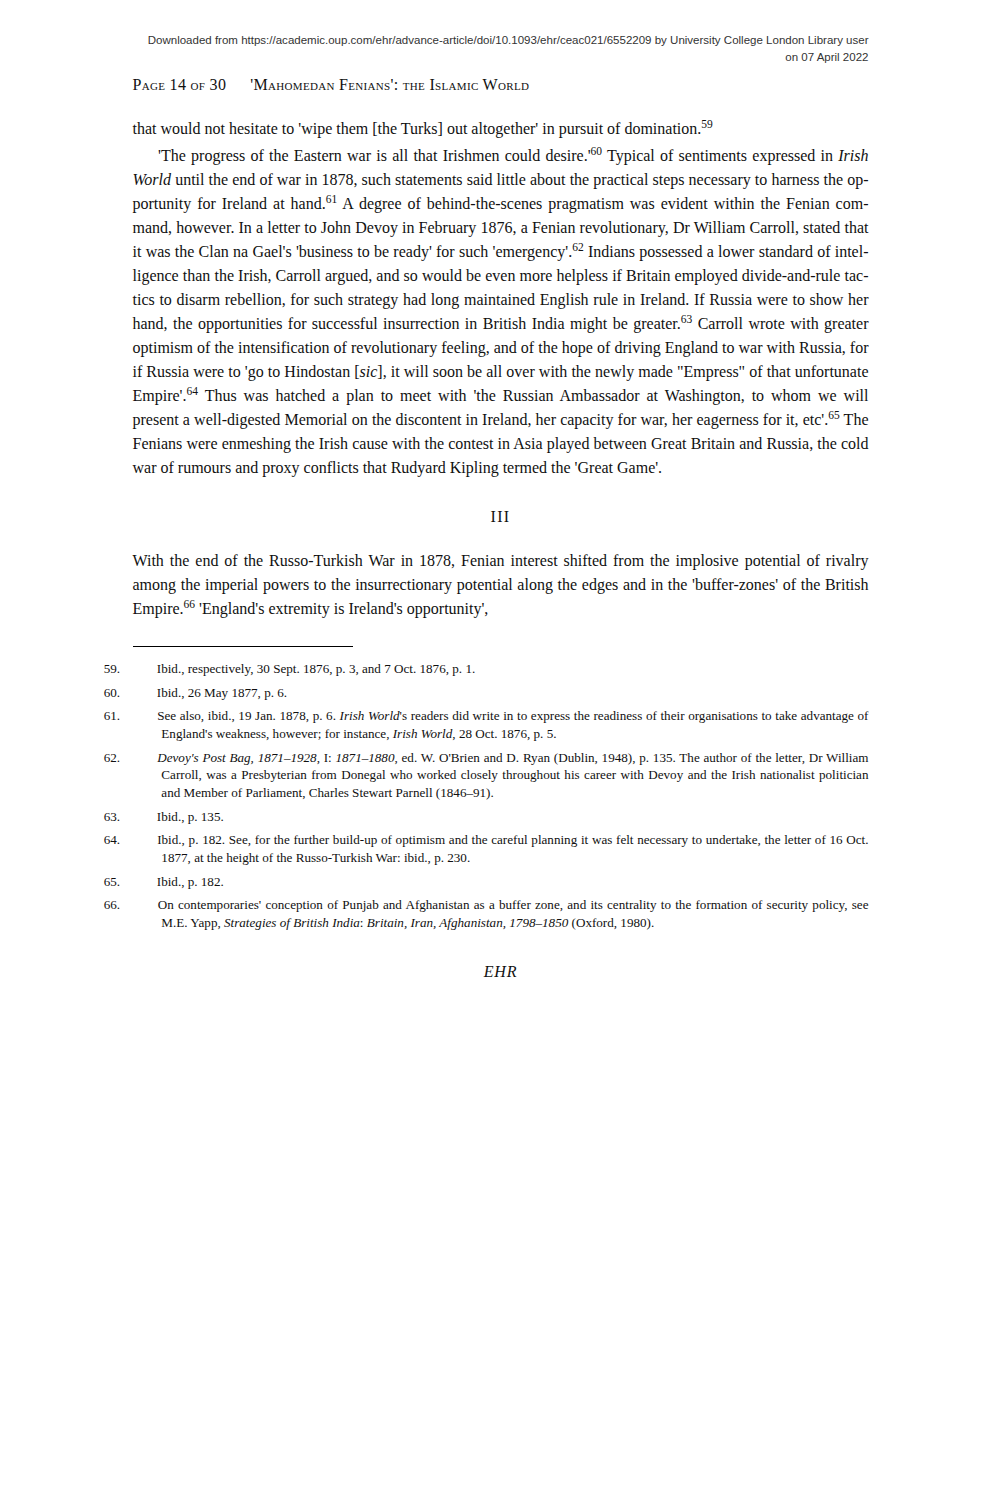Downloaded from https://academic.oup.com/ehr/advance-article/doi/10.1093/ehr/ceac021/6552209 by University College London Library user on 07 April 2022
Page 14 of 30 'Mahomedan Fenians': the Islamic World
that would not hesitate to 'wipe them [the Turks] out altogether' in pursuit of domination.59
'The progress of the Eastern war is all that Irishmen could desire.'60 Typical of sentiments expressed in Irish World until the end of war in 1878, such statements said little about the practical steps necessary to harness the opportunity for Ireland at hand.61 A degree of behind-the-scenes pragmatism was evident within the Fenian command, however. In a letter to John Devoy in February 1876, a Fenian revolutionary, Dr William Carroll, stated that it was the Clan na Gael's 'business to be ready' for such 'emergency'.62 Indians possessed a lower standard of intelligence than the Irish, Carroll argued, and so would be even more helpless if Britain employed divide-and-rule tactics to disarm rebellion, for such strategy had long maintained English rule in Ireland. If Russia were to show her hand, the opportunities for successful insurrection in British India might be greater.63 Carroll wrote with greater optimism of the intensification of revolutionary feeling, and of the hope of driving England to war with Russia, for if Russia were to 'go to Hindostan [sic], it will soon be all over with the newly made "Empress" of that unfortunate Empire'.64 Thus was hatched a plan to meet with 'the Russian Ambassador at Washington, to whom we will present a well-digested Memorial on the discontent in Ireland, her capacity for war, her eagerness for it, etc'.65 The Fenians were enmeshing the Irish cause with the contest in Asia played between Great Britain and Russia, the cold war of rumours and proxy conflicts that Rudyard Kipling termed the 'Great Game'.
III
With the end of the Russo-Turkish War in 1878, Fenian interest shifted from the implosive potential of rivalry among the imperial powers to the insurrectionary potential along the edges and in the 'buffer-zones' of the British Empire.66 'England's extremity is Ireland's opportunity',
59. Ibid., respectively, 30 Sept. 1876, p. 3, and 7 Oct. 1876, p. 1.
60. Ibid., 26 May 1877, p. 6.
61. See also, ibid., 19 Jan. 1878, p. 6. Irish World's readers did write in to express the readiness of their organisations to take advantage of England's weakness, however; for instance, Irish World, 28 Oct. 1876, p. 5.
62. Devoy's Post Bag, 1871–1928, I: 1871–1880, ed. W. O'Brien and D. Ryan (Dublin, 1948), p. 135. The author of the letter, Dr William Carroll, was a Presbyterian from Donegal who worked closely throughout his career with Devoy and the Irish nationalist politician and Member of Parliament, Charles Stewart Parnell (1846–91).
63. Ibid., p. 135.
64. Ibid., p. 182. See, for the further build-up of optimism and the careful planning it was felt necessary to undertake, the letter of 16 Oct. 1877, at the height of the Russo-Turkish War: ibid., p. 230.
65. Ibid., p. 182.
66. On contemporaries' conception of Punjab and Afghanistan as a buffer zone, and its centrality to the formation of security policy, see M.E. Yapp, Strategies of British India: Britain, Iran, Afghanistan, 1798–1850 (Oxford, 1980).
EHR